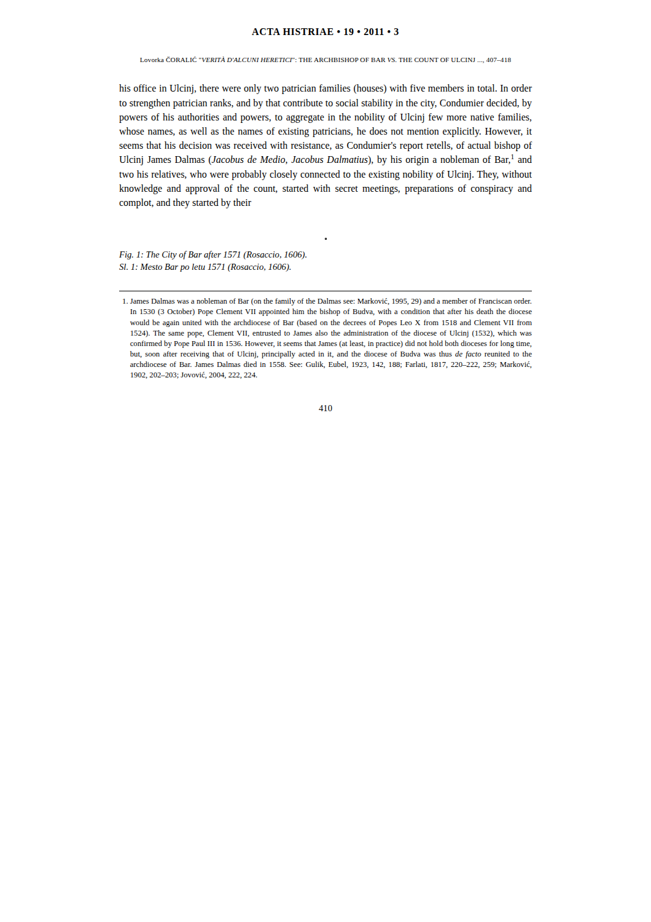ACTA HISTRIAE • 19 • 2011 • 3
Lovorka ČORALIĆ "VERITÀ D'ALCUNI HERETICI": THE ARCHBISHOP OF BAR VS. THE COUNT OF ULCINJ ..., 407–418
his office in Ulcinj, there were only two patrician families (houses) with five members in total. In order to strengthen patrician ranks, and by that contribute to social stability in the city, Condumier decided, by powers of his authorities and powers, to aggregate in the nobility of Ulcinj few more native families, whose names, as well as the names of existing patricians, he does not mention explicitly. However, it seems that his decision was received with resistance, as Condumier's report retells, of actual bishop of Ulcinj James Dalmas (Jacobus de Medio, Jacobus Dalmatius), by his origin a nobleman of Bar,1 and two his relatives, who were probably closely connected to the existing nobility of Ulcinj. They, without knowledge and approval of the count, started with secret meetings, preparations of conspiracy and complot, and they started by their
Fig. 1: The City of Bar after 1571 (Rosaccio, 1606).
Sl. 1: Mesto Bar po letu 1571 (Rosaccio, 1606).
James Dalmas was a nobleman of Bar (on the family of the Dalmas see: Marković, 1995, 29) and a member of Franciscan order. In 1530 (3 October) Pope Clement VII appointed him the bishop of Budva, with a condition that after his death the diocese would be again united with the archdiocese of Bar (based on the decrees of Popes Leo X from 1518 and Clement VII from 1524). The same pope, Clement VII, entrusted to James also the administration of the diocese of Ulcinj (1532), which was confirmed by Pope Paul III in 1536. However, it seems that James (at least, in practice) did not hold both dioceses for long time, but, soon after receiving that of Ulcinj, principally acted in it, and the diocese of Budva was thus de facto reunited to the archdiocese of Bar. James Dalmas died in 1558. See: Gulik, Eubel, 1923, 142, 188; Farlati, 1817, 220–222, 259; Marković, 1902, 202–203; Jovović, 2004, 222, 224.
410